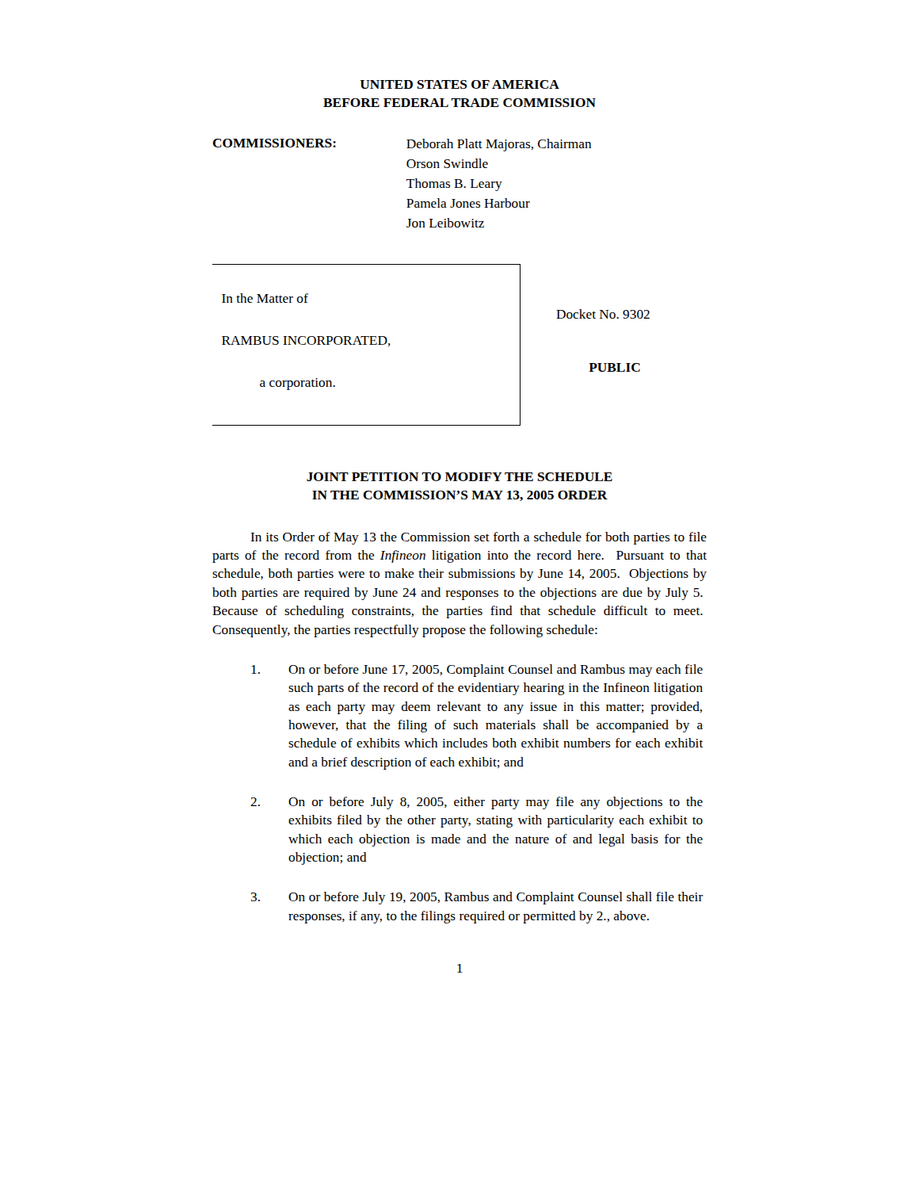UNITED STATES OF AMERICA
BEFORE FEDERAL TRADE COMMISSION
COMMISSIONERS:
Deborah Platt Majoras, Chairman
Orson Swindle
Thomas B. Leary
Pamela Jones Harbour
Jon Leibowitz
In the Matter of
RAMBUS INCORPORATED,
a corporation.
Docket No. 9302
PUBLIC
JOINT PETITION TO MODIFY THE SCHEDULE
IN THE COMMISSION’S MAY 13, 2005 ORDER
In its Order of May 13 the Commission set forth a schedule for both parties to file parts of the record from the Infineon litigation into the record here. Pursuant to that schedule, both parties were to make their submissions by June 14, 2005. Objections by both parties are required by June 24 and responses to the objections are due by July 5. Because of scheduling constraints, the parties find that schedule difficult to meet. Consequently, the parties respectfully propose the following schedule:
1. On or before June 17, 2005, Complaint Counsel and Rambus may each file such parts of the record of the evidentiary hearing in the Infineon litigation as each party may deem relevant to any issue in this matter; provided, however, that the filing of such materials shall be accompanied by a schedule of exhibits which includes both exhibit numbers for each exhibit and a brief description of each exhibit; and
2. On or before July 8, 2005, either party may file any objections to the exhibits filed by the other party, stating with particularity each exhibit to which each objection is made and the nature of and legal basis for the objection; and
3. On or before July 19, 2005, Rambus and Complaint Counsel shall file their responses, if any, to the filings required or permitted by 2., above.
1